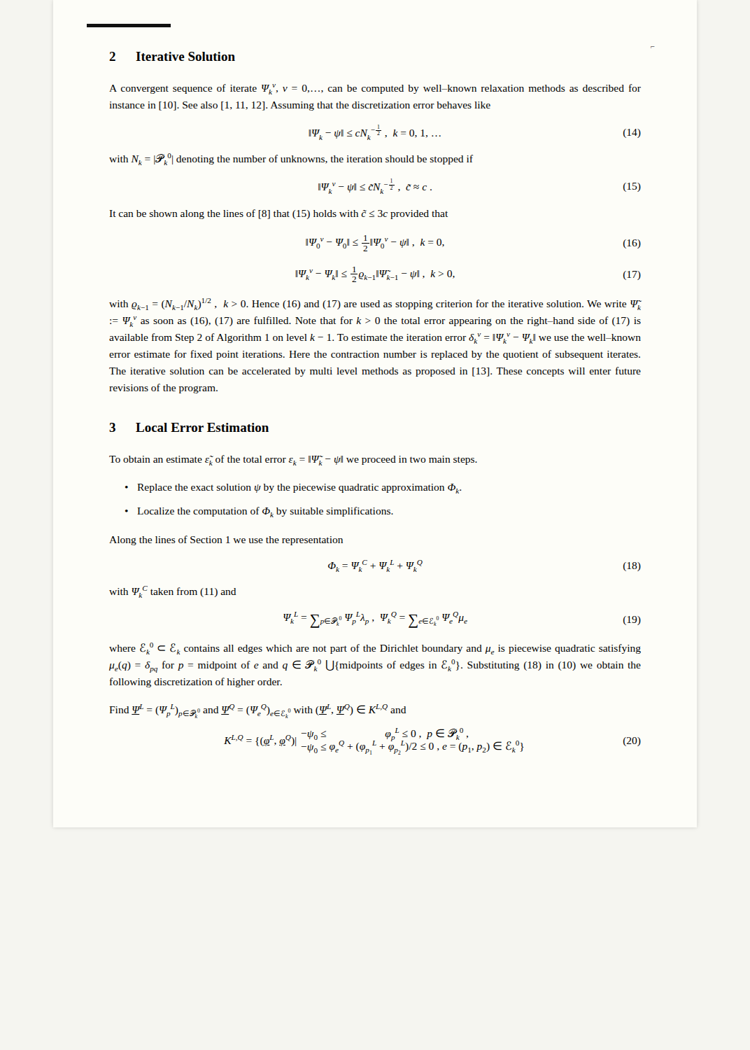⌐
2 Iterative Solution
A convergent sequence of iterate Ψkν, ν = 0,…, can be computed by well–known relaxation methods as described for instance in [10]. See also [1, 11, 12]. Assuming that the discretization error behaves like
‖Ψk − ψ‖ ≤ cNk−12 , k = 0, 1, … (14)
with Nk = |𝒫k0| denoting the number of unknowns, the iteration should be stopped if
‖Ψkν − ψ‖ ≤ c̃Nk−12 , c̃ ≈ c . (15)
It can be shown along the lines of [8] that (15) holds with c̃ ≤ 3c provided that
‖Ψ0ν − Ψ0‖ ≤ 12‖Ψ0ν − ψ‖ , k = 0, (16)
‖Ψkν − Ψk‖ ≤ 12 ϱk−1‖Ψ̃k−1 − ψ‖ , k > 0, (17)
with ϱk−1 = (Nk−1/Nk)1/2 , k > 0. Hence (16) and (17) are used as stopping criterion for the iterative solution. We write Ψ̃k := Ψkν as soon as (16), (17) are fulfilled. Note that for k > 0 the total error appearing on the right–hand side of (17) is available from Step 2 of Algorithm 1 on level k − 1. To estimate the iteration error δkν = ‖Ψkν − Ψk‖ we use the well–known error estimate for fixed point iterations. Here the contraction number is replaced by the quotient of subsequent iterates. The iterative solution can be accelerated by multi level methods as proposed in [13]. These concepts will enter future revisions of the program.
3 Local Error Estimation
To obtain an estimate ε̃k of the total error εk = ‖Ψ̃k − ψ‖ we proceed in two main steps.
Replace the exact solution ψ by the piecewise quadratic approximation Φk.
Localize the computation of Φk by suitable simplifications.
Along the lines of Section 1 we use the representation
Φk = ΨkC + ΨkL + ΨkQ (18)
with ΨkC taken from (11) and
ΨkL = ∑p∈𝒫k0 ΨpLλp , ΨkQ = ∑e∈ℰk0 ΨeQμe (19)
where ℰk0 ⊂ ℰk contains all edges which are not part of the Dirichlet boundary and μe is piecewise quadratic satisfying μe(q) = δpq for p = midpoint of e and q ∈ 𝒫k0 ⋃{midpoints of edges in ℰk0}. Substituting (18) in (10) we obtain the following discretization of higher order.
Find ΨL = (ΨpL)p∈𝒫k0 and ΨQ = (ΨeQ)e∈ℰk0 with (ΨL, ΨQ) ∈ KL,Q and
KL,Q = {(φL, φQ)|
| − ψ 0 | ≤ | φ p L ≤ 0 , p ∈ 𝒫 k 0 , |
| − ψ 0 | ≤ | φ e Q + ( φ p 1 L + φ p 2 L )/2 ≤ 0 , e = ( p 1 , p 2 ) ∈ ℰ k 0 } |
(20)